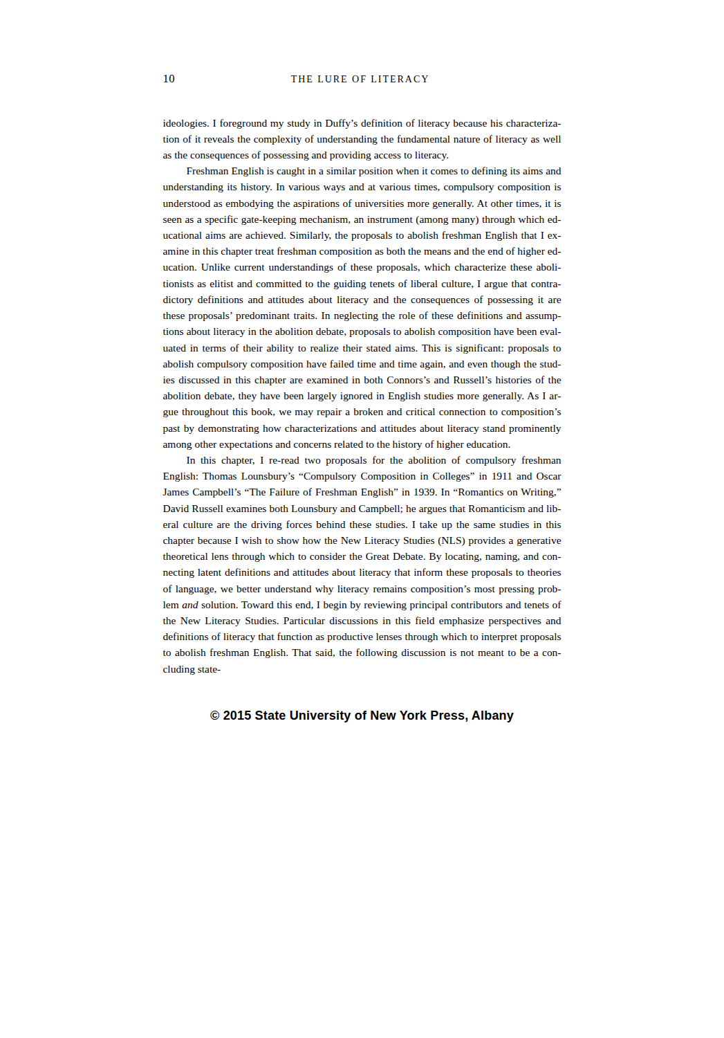10 The Lure of Literacy
ideologies. I foreground my study in Duffy’s definition of literacy because his characterization of it reveals the complexity of understanding the fundamental nature of literacy as well as the consequences of possessing and providing access to literacy.
Freshman English is caught in a similar position when it comes to defining its aims and understanding its history. In various ways and at various times, compulsory composition is understood as embodying the aspirations of universities more generally. At other times, it is seen as a specific gate-keeping mechanism, an instrument (among many) through which educational aims are achieved. Similarly, the proposals to abolish freshman English that I examine in this chapter treat freshman composition as both the means and the end of higher education. Unlike current understandings of these proposals, which characterize these abolitionists as elitist and committed to the guiding tenets of liberal culture, I argue that contradictory definitions and attitudes about literacy and the consequences of possessing it are these proposals’ predominant traits. In neglecting the role of these definitions and assumptions about literacy in the abolition debate, proposals to abolish composition have been evaluated in terms of their ability to realize their stated aims. This is significant: proposals to abolish compulsory composition have failed time and time again, and even though the studies discussed in this chapter are examined in both Connors’s and Russell’s histories of the abolition debate, they have been largely ignored in English studies more generally. As I argue throughout this book, we may repair a broken and critical connection to composition’s past by demonstrating how characterizations and attitudes about literacy stand prominently among other expectations and concerns related to the history of higher education.
In this chapter, I re-read two proposals for the abolition of compulsory freshman English: Thomas Lounsbury’s “Compulsory Composition in Colleges” in 1911 and Oscar James Campbell’s “The Failure of Freshman English” in 1939. In “Romantics on Writing,” David Russell examines both Lounsbury and Campbell; he argues that Romanticism and liberal culture are the driving forces behind these studies. I take up the same studies in this chapter because I wish to show how the New Literacy Studies (NLS) provides a generative theoretical lens through which to consider the Great Debate. By locating, naming, and connecting latent definitions and attitudes about literacy that inform these proposals to theories of language, we better understand why literacy remains composition’s most pressing problem and solution. Toward this end, I begin by reviewing principal contributors and tenets of the New Literacy Studies. Particular discussions in this field emphasize perspectives and definitions of literacy that function as productive lenses through which to interpret proposals to abolish freshman English. That said, the following discussion is not meant to be a concluding state-
© 2015 State University of New York Press, Albany